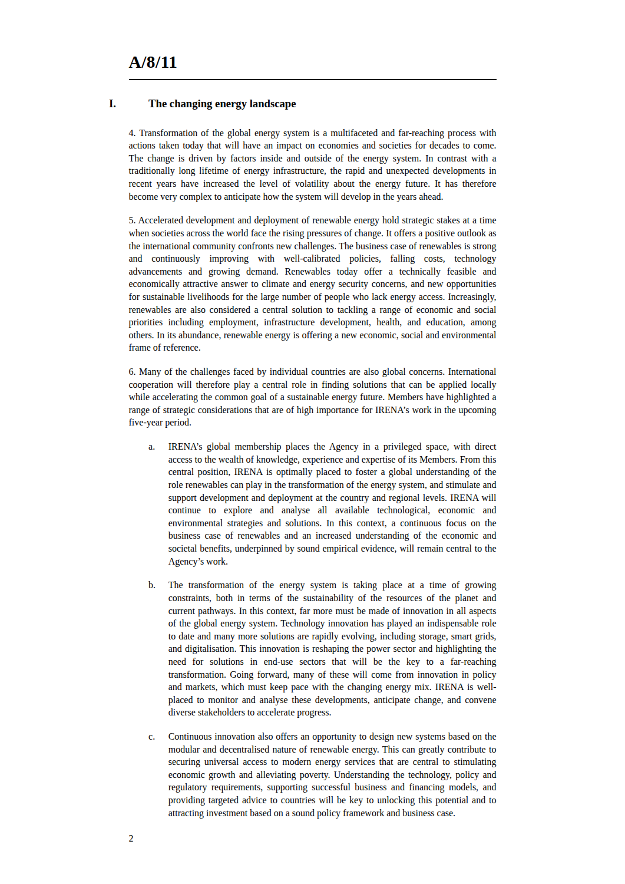A/8/11
I. The changing energy landscape
4. Transformation of the global energy system is a multifaceted and far-reaching process with actions taken today that will have an impact on economies and societies for decades to come. The change is driven by factors inside and outside of the energy system. In contrast with a traditionally long lifetime of energy infrastructure, the rapid and unexpected developments in recent years have increased the level of volatility about the energy future. It has therefore become very complex to anticipate how the system will develop in the years ahead.
5. Accelerated development and deployment of renewable energy hold strategic stakes at a time when societies across the world face the rising pressures of change. It offers a positive outlook as the international community confronts new challenges. The business case of renewables is strong and continuously improving with well-calibrated policies, falling costs, technology advancements and growing demand. Renewables today offer a technically feasible and economically attractive answer to climate and energy security concerns, and new opportunities for sustainable livelihoods for the large number of people who lack energy access. Increasingly, renewables are also considered a central solution to tackling a range of economic and social priorities including employment, infrastructure development, health, and education, among others. In its abundance, renewable energy is offering a new economic, social and environmental frame of reference.
6. Many of the challenges faced by individual countries are also global concerns. International cooperation will therefore play a central role in finding solutions that can be applied locally while accelerating the common goal of a sustainable energy future. Members have highlighted a range of strategic considerations that are of high importance for IRENA’s work in the upcoming five-year period.
IRENA’s global membership places the Agency in a privileged space, with direct access to the wealth of knowledge, experience and expertise of its Members. From this central position, IRENA is optimally placed to foster a global understanding of the role renewables can play in the transformation of the energy system, and stimulate and support development and deployment at the country and regional levels. IRENA will continue to explore and analyse all available technological, economic and environmental strategies and solutions. In this context, a continuous focus on the business case of renewables and an increased understanding of the economic and societal benefits, underpinned by sound empirical evidence, will remain central to the Agency’s work.
The transformation of the energy system is taking place at a time of growing constraints, both in terms of the sustainability of the resources of the planet and current pathways. In this context, far more must be made of innovation in all aspects of the global energy system. Technology innovation has played an indispensable role to date and many more solutions are rapidly evolving, including storage, smart grids, and digitalisation. This innovation is reshaping the power sector and highlighting the need for solutions in end-use sectors that will be the key to a far-reaching transformation. Going forward, many of these will come from innovation in policy and markets, which must keep pace with the changing energy mix. IRENA is well-placed to monitor and analyse these developments, anticipate change, and convene diverse stakeholders to accelerate progress.
Continuous innovation also offers an opportunity to design new systems based on the modular and decentralised nature of renewable energy. This can greatly contribute to securing universal access to modern energy services that are central to stimulating economic growth and alleviating poverty. Understanding the technology, policy and regulatory requirements, supporting successful business and financing models, and providing targeted advice to countries will be key to unlocking this potential and to attracting investment based on a sound policy framework and business case.
2